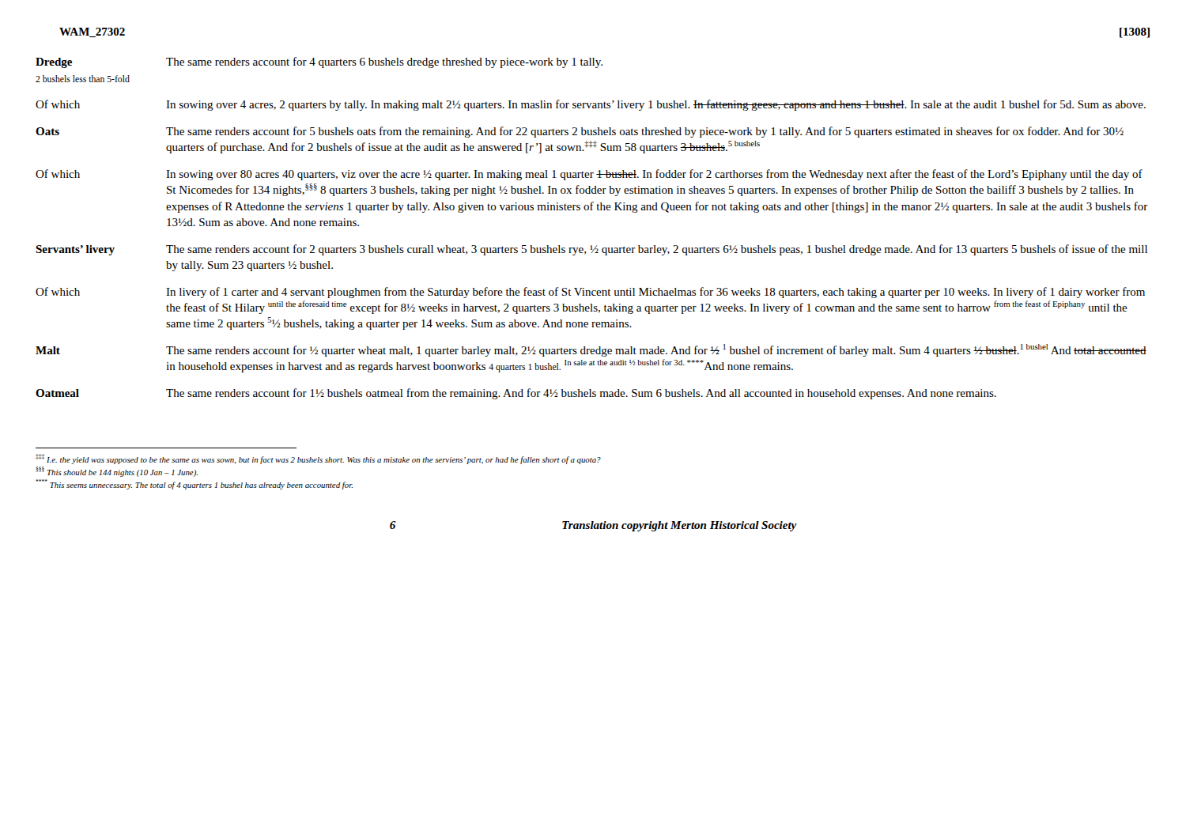WAM_27302 [1308]
| Dredge 2 bushels less than 5-fold | The same renders account for 4 quarters 6 bushels dredge threshed by piece-work by 1 tally. |
| Of which | In sowing over 4 acres, 2 quarters by tally. In making malt 2½ quarters. In maslin for servants’ livery 1 bushel. In fattening geese, capons and hens 1 bushel . In sale at the audit 1 bushel for 5d. Sum as above. |
| Oats | The same renders account for 5 bushels oats from the remaining. And for 22 quarters 2 bushels oats threshed by piece-work by 1 tally. And for 5 quarters estimated in sheaves for ox fodder. And for 30½ quarters of purchase. And for 2 bushels of issue at the audit as he answered [ r’ ] at sown. ‡‡‡ Sum 58 quarters 3 bushels . 5 bushels |
| Of which | In sowing over 80 acres 40 quarters, viz over the acre ½ quarter. In making meal 1 quarter 1 bushel . In fodder for 2 carthorses from the Wednesday next after the feast of the Lord’s Epiphany until the day of St Nicomedes for 134 nights, §§§ 8 quarters 3 bushels, taking per night ½ bushel. In ox fodder by estimation in sheaves 5 quarters. In expenses of brother Philip de Sotton the bailiff 3 bushels by 2 tallies. In expenses of R Attedonne the serviens 1 quarter by tally. Also given to various ministers of the King and Queen for not taking oats and other [things] in the manor 2½ quarters. In sale at the audit 3 bushels for 13½d. Sum as above. And none remains. |
| Servants’ livery | The same renders account for 2 quarters 3 bushels curall wheat, 3 quarters 5 bushels rye, ½ quarter barley, 2 quarters 6½ bushels peas, 1 bushel dredge made. And for 13 quarters 5 bushels of issue of the mill by tally. Sum 23 quarters ½ bushel. |
| Of which | In livery of 1 carter and 4 servant ploughmen from the Saturday before the feast of St Vincent until Michaelmas for 36 weeks 18 quarters, each taking a quarter per 10 weeks. In livery of 1 dairy worker from the feast of St Hilary until the aforesaid time except for 8½ weeks in harvest, 2 quarters 3 bushels, taking a quarter per 12 weeks. In livery of 1 cowman and the same sent to harrow from the feast of Epiphany until the same time 2 quarters 5 ½ bushels, taking a quarter per 14 weeks. Sum as above. And none remains. |
| Malt | The same renders account for ½ quarter wheat malt, 1 quarter barley malt, 2½ quarters dredge malt made. And for ½ 1 bushel of increment of barley malt. Sum 4 quarters ½ bushel . 1 bushel And total accounted in household expenses in harvest and as regards harvest boonworks 4 quarters 1 bushel. In sale at the audit ½ bushel for 3d. **** And none remains. |
| Oatmeal | The same renders account for 1½ bushels oatmeal from the remaining. And for 4½ bushels made. Sum 6 bushels. And all accounted in household expenses. And none remains. |
‡‡‡ I.e. the yield was supposed to be the same as was sown, but in fact was 2 bushels short. Was this a mistake on the serviens’ part, or had he fallen short of a quota?
§§§ This should be 144 nights (10 Jan – 1 June).
**** This seems unnecessary. The total of 4 quarters 1 bushel has already been accounted for.
6 Translation copyright Merton Historical Society